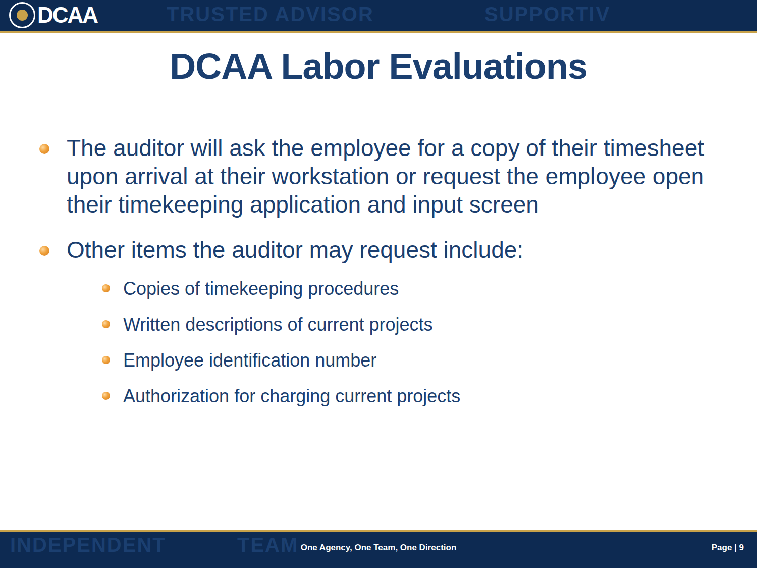TRUSTED ADVISOR SUPPORTIV
DCAA
DCAA Labor Evaluations
The auditor will ask the employee for a copy of their timesheet upon arrival at their workstation or request the employee open their timekeeping application and input screen
Other items the auditor may request include:
Copies of timekeeping procedures
Written descriptions of current projects
Employee identification number
Authorization for charging current projects
INDEPENDENT TEAM
One Agency, One Team, One Direction
Page | 9